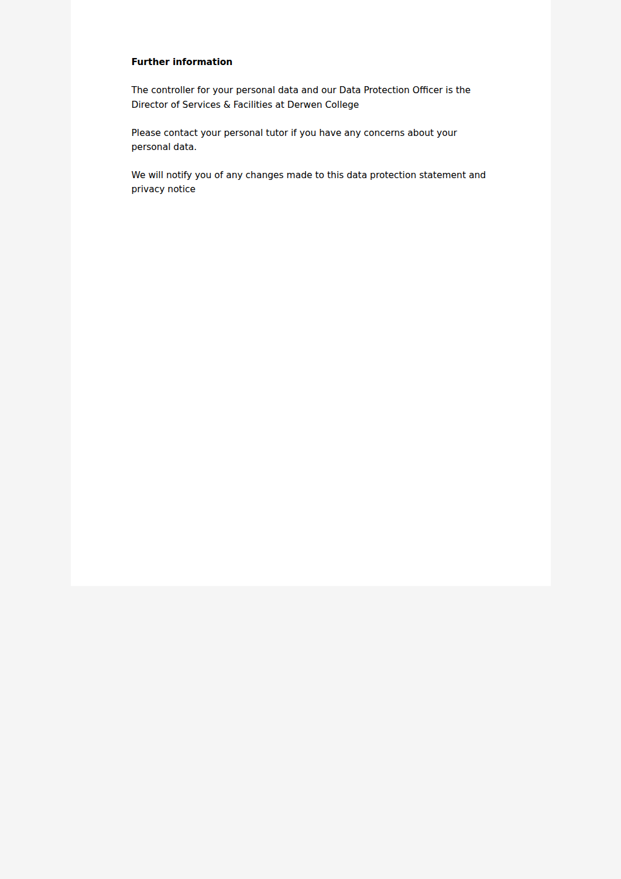Further information
The controller for your personal data and our Data Protection Officer is the Director of Services & Facilities at Derwen College
Please contact your personal tutor if you have any concerns about your personal data.
We will notify you of any changes made to this data protection statement and privacy notice